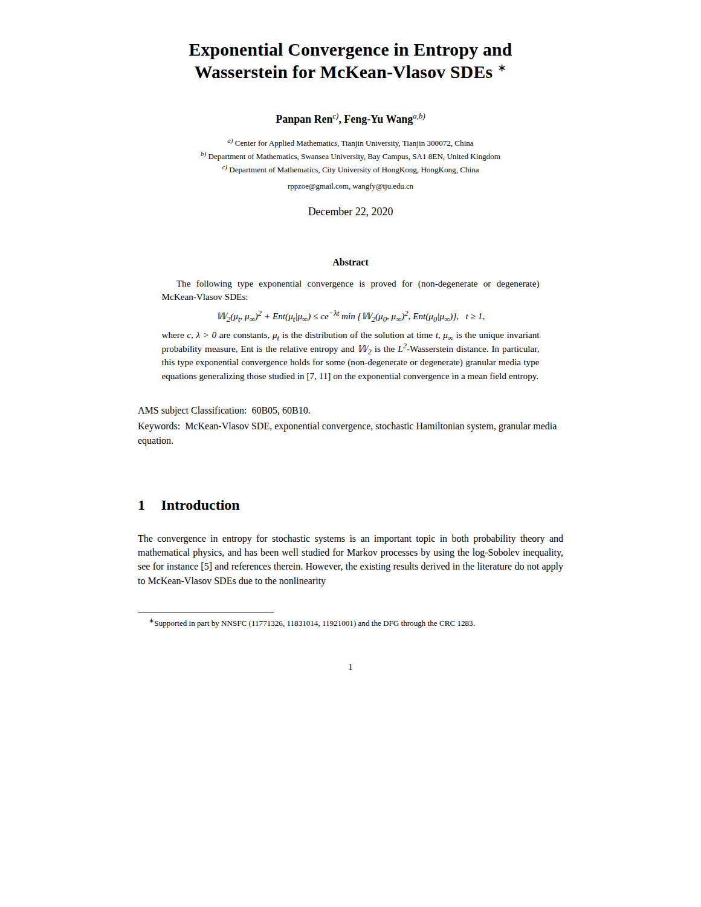Exponential Convergence in Entropy and
Wasserstein for McKean-Vlasov SDEs ∗
Panpan Renc), Feng-Yu Wanga,b)
a) Center for Applied Mathematics, Tianjin University, Tianjin 300072, China
b) Department of Mathematics, Swansea University, Bay Campus, SA1 8EN, United Kingdom
c) Department of Mathematics, City University of HongKong, HongKong, China
rppzoe@gmail.com, wangfy@tju.edu.cn
December 22, 2020
Abstract
The following type exponential convergence is proved for (non-degenerate or degenerate) McKean-Vlasov SDEs:
𝕎2(μt, μ∞)2 + Ent(μt|μ∞) ≤ ce−λt min {𝕎2(μ0, μ∞)2, Ent(μ0|μ∞)}, t ≥ 1,
where c, λ > 0 are constants, μt is the distribution of the solution at time t, μ∞ is the unique invariant probability measure, Ent is the relative entropy and 𝕎2 is the L2-Wasserstein distance. In particular, this type exponential convergence holds for some (non-degenerate or degenerate) granular media type equations generalizing those studied in [7, 11] on the exponential convergence in a mean field entropy.
AMS subject Classification: 60B05, 60B10.
Keywords: McKean-Vlasov SDE, exponential convergence, stochastic Hamiltonian system, granular media equation.
1 Introduction
The convergence in entropy for stochastic systems is an important topic in both probability theory and mathematical physics, and has been well studied for Markov processes by using the log-Sobolev inequality, see for instance [5] and references therein. However, the existing results derived in the literature do not apply to McKean-Vlasov SDEs due to the nonlinearity
∗Supported in part by NNSFC (11771326, 11831014, 11921001) and the DFG through the CRC 1283.
1